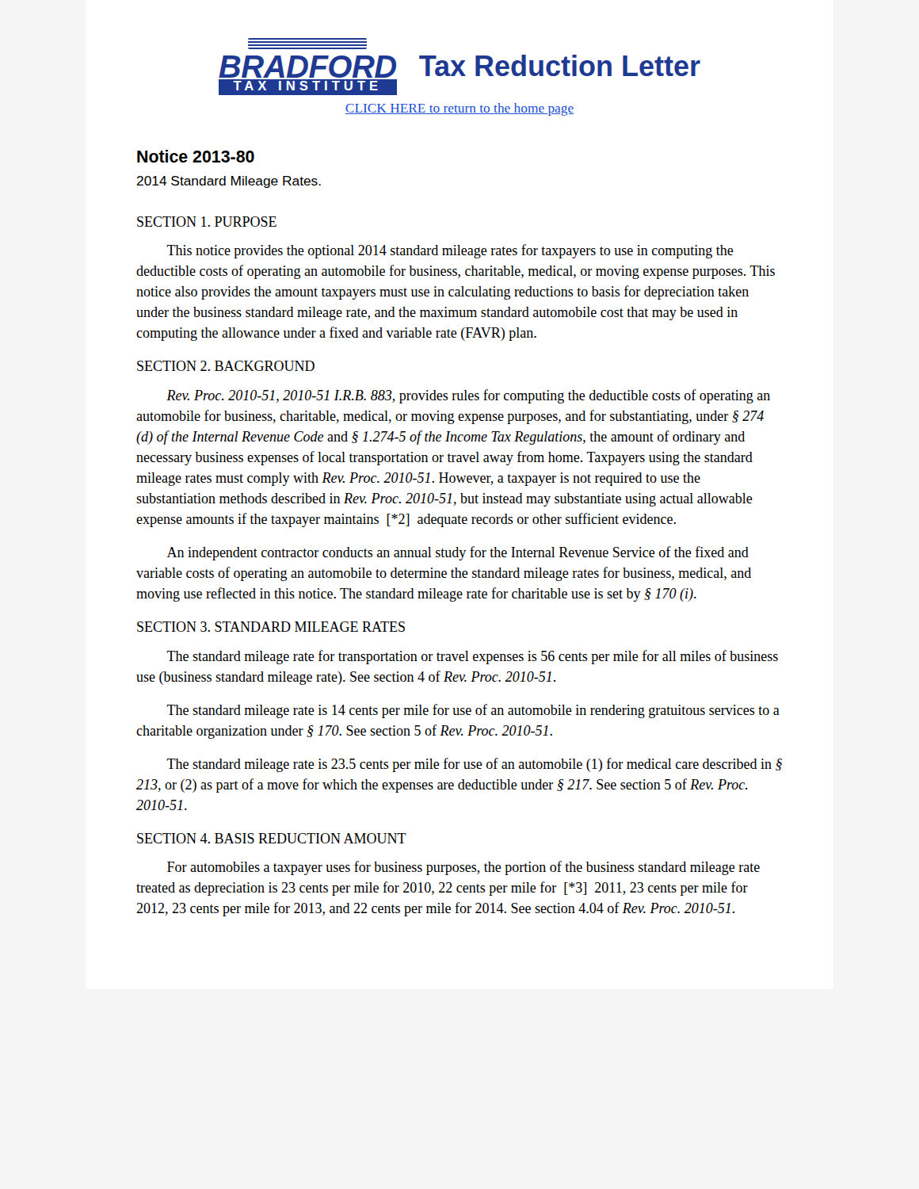BRADFORD TAX INSTITUTE
Tax Reduction Letter
CLICK HERE to return to the home page
Notice 2013-80
2014 Standard Mileage Rates.
SECTION 1. PURPOSE
This notice provides the optional 2014 standard mileage rates for taxpayers to use in computing the deductible costs of operating an automobile for business, charitable, medical, or moving expense purposes. This notice also provides the amount taxpayers must use in calculating reductions to basis for depreciation taken under the business standard mileage rate, and the maximum standard automobile cost that may be used in computing the allowance under a fixed and variable rate (FAVR) plan.
SECTION 2. BACKGROUND
Rev. Proc. 2010-51, 2010-51 I.R.B. 883, provides rules for computing the deductible costs of operating an automobile for business, charitable, medical, or moving expense purposes, and for substantiating, under § 274 (d) of the Internal Revenue Code and § 1.274-5 of the Income Tax Regulations, the amount of ordinary and necessary business expenses of local transportation or travel away from home. Taxpayers using the standard mileage rates must comply with Rev. Proc. 2010-51. However, a taxpayer is not required to use the substantiation methods described in Rev. Proc. 2010-51, but instead may substantiate using actual allowable expense amounts if the taxpayer maintains [*2] adequate records or other sufficient evidence.
An independent contractor conducts an annual study for the Internal Revenue Service of the fixed and variable costs of operating an automobile to determine the standard mileage rates for business, medical, and moving use reflected in this notice. The standard mileage rate for charitable use is set by § 170 (i).
SECTION 3. STANDARD MILEAGE RATES
The standard mileage rate for transportation or travel expenses is 56 cents per mile for all miles of business use (business standard mileage rate). See section 4 of Rev. Proc. 2010-51.
The standard mileage rate is 14 cents per mile for use of an automobile in rendering gratuitous services to a charitable organization under § 170. See section 5 of Rev. Proc. 2010-51.
The standard mileage rate is 23.5 cents per mile for use of an automobile (1) for medical care described in § 213, or (2) as part of a move for which the expenses are deductible under § 217. See section 5 of Rev. Proc. 2010-51.
SECTION 4. BASIS REDUCTION AMOUNT
For automobiles a taxpayer uses for business purposes, the portion of the business standard mileage rate treated as depreciation is 23 cents per mile for 2010, 22 cents per mile for [*3] 2011, 23 cents per mile for 2012, 23 cents per mile for 2013, and 22 cents per mile for 2014. See section 4.04 of Rev. Proc. 2010-51.